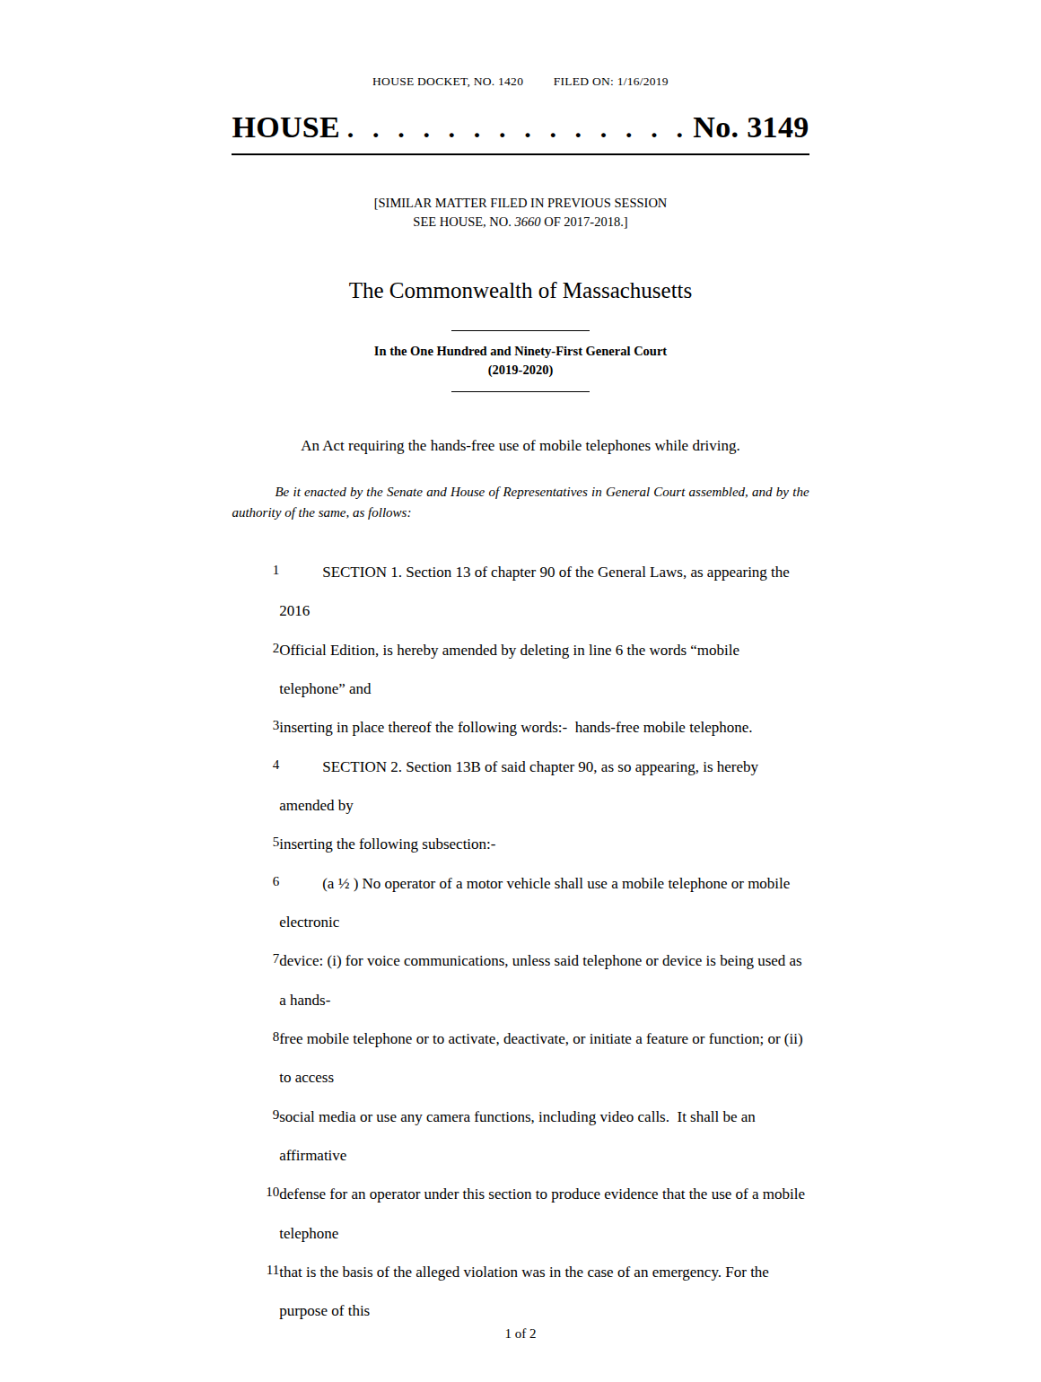HOUSE DOCKET, NO. 1420 FILED ON: 1/16/2019
HOUSE . . . . . . . . . . . . . . . No. 3149
[SIMILAR MATTER FILED IN PREVIOUS SESSION
SEE HOUSE, NO. 3660 OF 2017-2018.]
The Commonwealth of Massachusetts
In the One Hundred and Ninety-First General Court
(2019-2020)
An Act requiring the hands-free use of mobile telephones while driving.
Be it enacted by the Senate and House of Representatives in General Court assembled, and by the authority of the same, as follows:
| 1 | SECTION 1. Section 13 of chapter 90 of the General Laws, as appearing the 2016 |
| 2 | Official Edition, is hereby amended by deleting in line 6 the words “mobile telephone” and |
| 3 | inserting in place thereof the following words:- hands-free mobile telephone. |
| 4 | SECTION 2. Section 13B of said chapter 90, as so appearing, is hereby amended by |
| 5 | inserting the following subsection:- |
| 6 | (a ½ ) No operator of a motor vehicle shall use a mobile telephone or mobile electronic |
| 7 | device: (i) for voice communications, unless said telephone or device is being used as a hands- |
| 8 | free mobile telephone or to activate, deactivate, or initiate a feature or function; or (ii) to access |
| 9 | social media or use any camera functions, including video calls. It shall be an affirmative |
| 10 | defense for an operator under this section to produce evidence that the use of a mobile telephone |
| 11 | that is the basis of the alleged violation was in the case of an emergency. For the purpose of this |
1 of 2